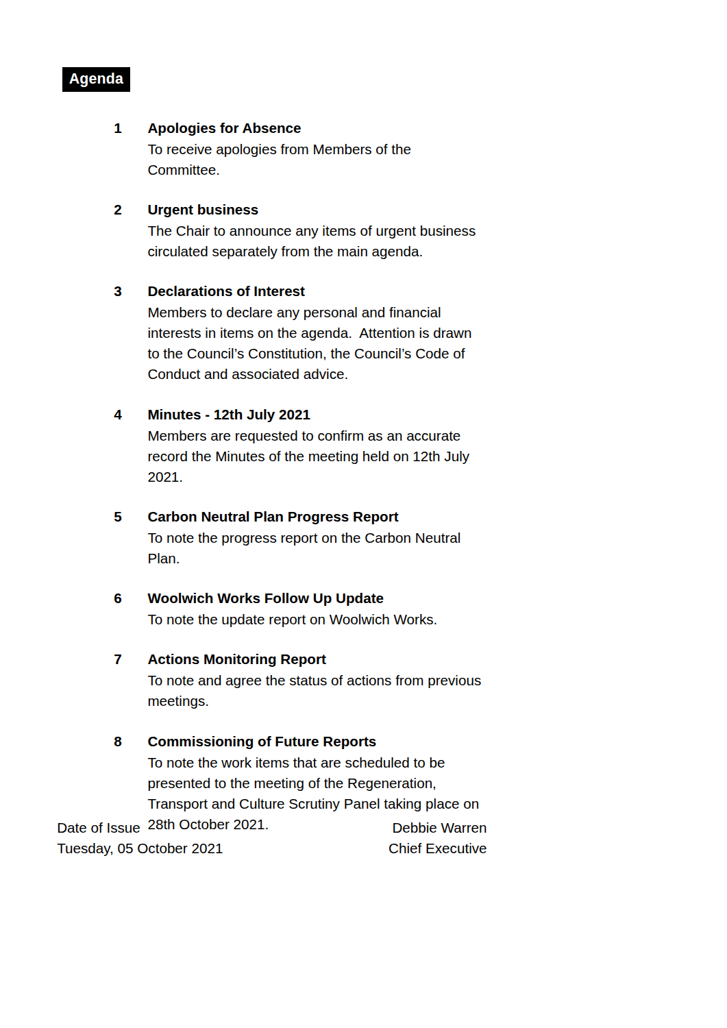Agenda
1
Apologies for Absence
To receive apologies from Members of the Committee.
2
Urgent business
The Chair to announce any items of urgent business circulated separately from the main agenda.
3
Declarations of Interest
Members to declare any personal and financial interests in items on the agenda. Attention is drawn to the Council’s Constitution, the Council’s Code of Conduct and associated advice.
4
Minutes - 12th July 2021
Members are requested to confirm as an accurate record the Minutes of the meeting held on 12th July 2021.
5
Carbon Neutral Plan Progress Report
To note the progress report on the Carbon Neutral Plan.
6
Woolwich Works Follow Up Update
To note the update report on Woolwich Works.
7
Actions Monitoring Report
To note and agree the status of actions from previous meetings.
8
Commissioning of Future Reports
To note the work items that are scheduled to be presented to the meeting of the Regeneration, Transport and Culture Scrutiny Panel taking place on 28th October 2021.
Date of Issue
Tuesday, 05 October 2021
Debbie Warren
Chief Executive